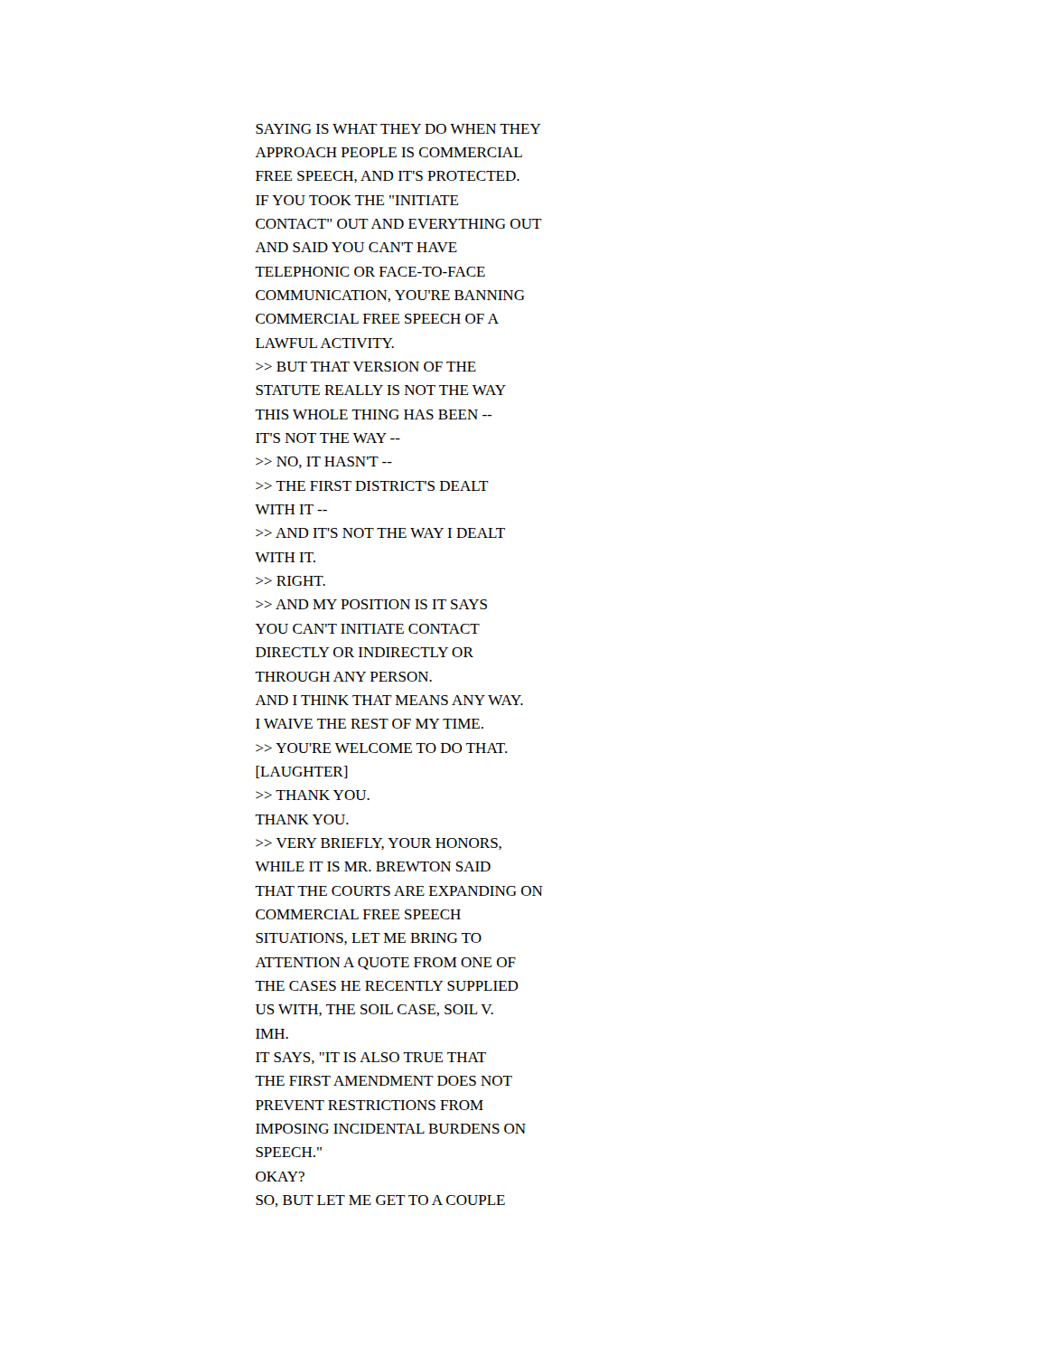SAYING IS WHAT THEY DO WHEN THEY
APPROACH PEOPLE IS COMMERCIAL
FREE SPEECH, AND IT'S PROTECTED.
IF YOU TOOK THE "INITIATE
CONTACT" OUT AND EVERYTHING OUT
AND SAID YOU CAN'T HAVE
TELEPHONIC OR FACE-TO-FACE
COMMUNICATION, YOU'RE BANNING
COMMERCIAL FREE SPEECH OF A
LAWFUL ACTIVITY.
>> BUT THAT VERSION OF THE
STATUTE REALLY IS NOT THE WAY
THIS WHOLE THING HAS BEEN --
IT'S NOT THE WAY --
>> NO, IT HASN'T --
>> THE FIRST DISTRICT'S DEALT
WITH IT --
>> AND IT'S NOT THE WAY I DEALT
WITH IT.
>> RIGHT.
>> AND MY POSITION IS IT SAYS
YOU CAN'T INITIATE CONTACT
DIRECTLY OR INDIRECTLY OR
THROUGH ANY PERSON.
AND I THINK THAT MEANS ANY WAY.
I WAIVE THE REST OF MY TIME.
>> YOU'RE WELCOME TO DO THAT.
[LAUGHTER]
>> THANK YOU.
THANK YOU.
>> VERY BRIEFLY, YOUR HONORS,
WHILE IT IS MR. BREWTON SAID
THAT THE COURTS ARE EXPANDING ON
COMMERCIAL FREE SPEECH
SITUATIONS, LET ME BRING TO
ATTENTION A QUOTE FROM ONE OF
THE CASES HE RECENTLY SUPPLIED
US WITH, THE SOIL CASE, SOIL V.
IMH.
IT SAYS, "IT IS ALSO TRUE THAT
THE FIRST AMENDMENT DOES NOT
PREVENT RESTRICTIONS FROM
IMPOSING INCIDENTAL BURDENS ON
SPEECH."
OKAY?
SO, BUT LET ME GET TO A COUPLE